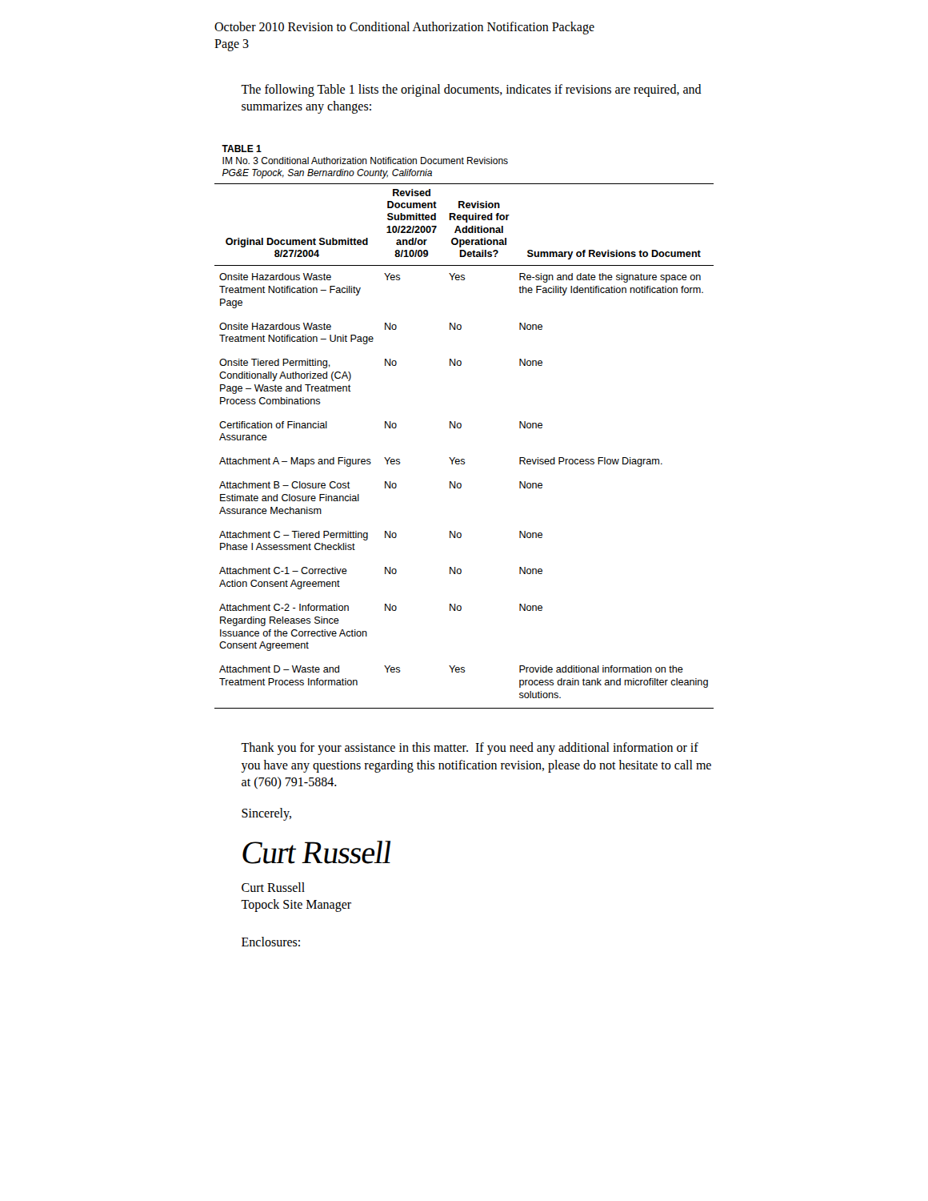October 2010 Revision to Conditional Authorization Notification Package
Page 3
The following Table 1 lists the original documents, indicates if revisions are required, and summarizes any changes:
TABLE 1
IM No. 3 Conditional Authorization Notification Document Revisions
PG&E Topock, San Bernardino County, California
| Original Document Submitted 8/27/2004 | Revised Document Submitted 10/22/2007 and/or 8/10/09 | Revision Required for Additional Operational Details? | Summary of Revisions to Document |
| --- | --- | --- | --- |
| Onsite Hazardous Waste Treatment Notification – Facility Page | Yes | Yes | Re-sign and date the signature space on the Facility Identification notification form. |
| Onsite Hazardous Waste Treatment Notification – Unit Page | No | No | None |
| Onsite Tiered Permitting, Conditionally Authorized (CA) Page – Waste and Treatment Process Combinations | No | No | None |
| Certification of Financial Assurance | No | No | None |
| Attachment A – Maps and Figures | Yes | Yes | Revised Process Flow Diagram. |
| Attachment B – Closure Cost Estimate and Closure Financial Assurance Mechanism | No | No | None |
| Attachment C – Tiered Permitting Phase I Assessment Checklist | No | No | None |
| Attachment C-1 – Corrective Action Consent Agreement | No | No | None |
| Attachment C-2 - Information Regarding Releases Since Issuance of the Corrective Action Consent Agreement | No | No | None |
| Attachment D – Waste and Treatment Process Information | Yes | Yes | Provide additional information on the process drain tank and microfilter cleaning solutions. |
Thank you for your assistance in this matter. If you need any additional information or if you have any questions regarding this notification revision, please do not hesitate to call me at (760) 791-5884.
Sincerely,
Curt Russell
Curt Russell
Topock Site Manager
Enclosures: